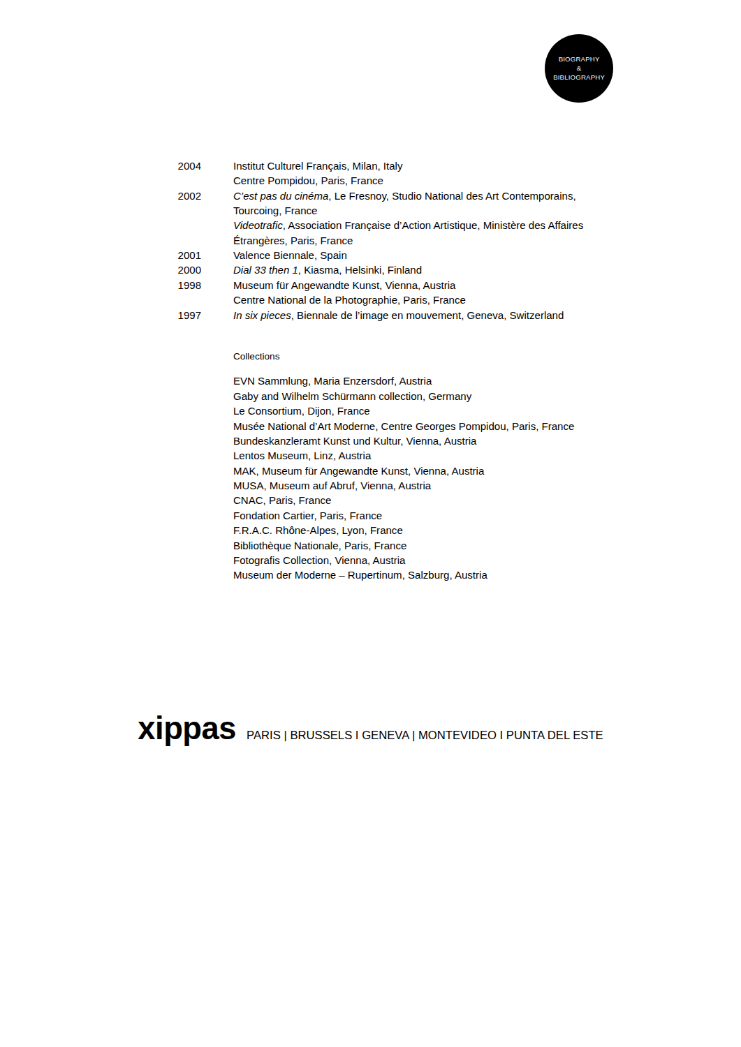BIOGRAPHY & BIBLIOGRAPHY
| 2004 | Institut Culturel Français, Milan, Italy |
| | Centre Pompidou, Paris, France |
| 2002 | C’est pas du cinéma , Le Fresnoy, Studio National des Art Contemporains, Tourcoing, France |
| | Videotrafic , Association Française d’Action Artistique, Ministère des Affaires Étrangères, Paris, France |
| 2001 | Valence Biennale, Spain |
| 2000 | Dial 33 then 1 , Kiasma, Helsinki, Finland |
| 1998 | Museum für Angewandte Kunst, Vienna, Austria |
| | Centre National de la Photographie, Paris, France |
| 1997 | In six pieces , Biennale de l’image en mouvement, Geneva, Switzerland |
Collections
EVN Sammlung, Maria Enzersdorf, Austria
Gaby and Wilhelm Schürmann collection, Germany
Le Consortium, Dijon, France
Musée National d’Art Moderne, Centre Georges Pompidou, Paris, France
Bundeskanzleramt Kunst und Kultur, Vienna, Austria
Lentos Museum, Linz, Austria
MAK, Museum für Angewandte Kunst, Vienna, Austria
MUSA, Museum auf Abruf, Vienna, Austria
CNAC, Paris, France
Fondation Cartier, Paris, France
F.R.A.C. Rhône-Alpes, Lyon, France
Bibliothèque Nationale, Paris, France
Fotografis Collection, Vienna, Austria
Museum der Moderne – Rupertinum, Salzburg, Austria
xippas PARIS | BRUSSELS I GENEVA | MONTEVIDEO I PUNTA DEL ESTE